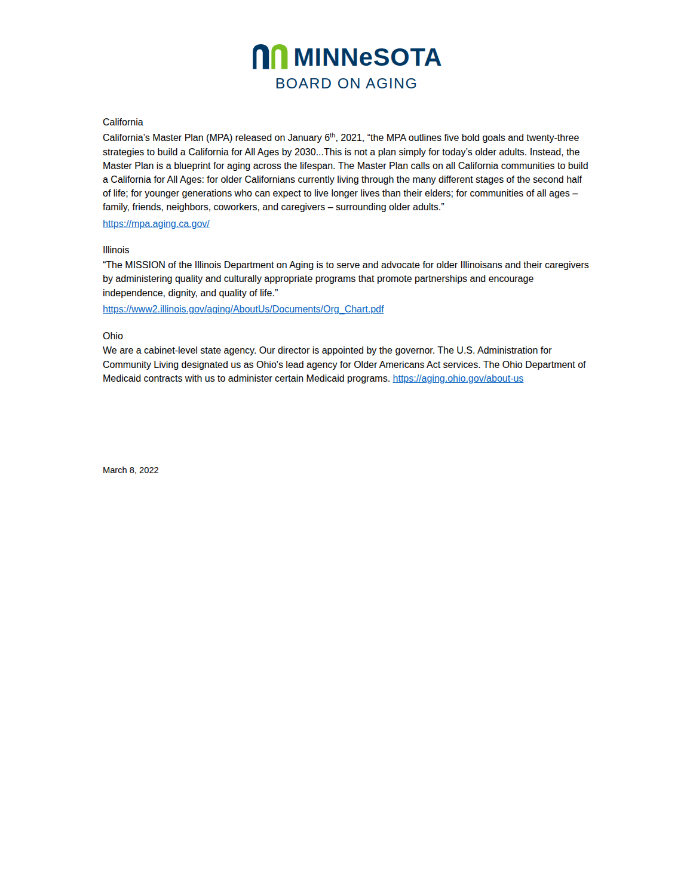MINNeSOTA
BOARD ON AGING
California
California’s Master Plan (MPA) released on January 6th, 2021, “the MPA outlines five bold goals and twenty-three strategies to build a California for All Ages by 2030...This is not a plan simply for today’s older adults. Instead, the Master Plan is a blueprint for aging across the lifespan. The Master Plan calls on all California communities to build a California for All Ages: for older Californians currently living through the many different stages of the second half of life; for younger generations who can expect to live longer lives than their elders; for communities of all ages – family, friends, neighbors, coworkers, and caregivers – surrounding older adults.”
https://mpa.aging.ca.gov/
Illinois
“The MISSION of the Illinois Department on Aging is to serve and advocate for older Illinoisans and their caregivers by administering quality and culturally appropriate programs that promote partnerships and encourage independence, dignity, and quality of life.”
https://www2.illinois.gov/aging/AboutUs/Documents/Org_Chart.pdf
Ohio
We are a cabinet-level state agency. Our director is appointed by the governor. The U.S. Administration for Community Living designated us as Ohio's lead agency for Older Americans Act services. The Ohio Department of Medicaid contracts with us to administer certain Medicaid programs. https://aging.ohio.gov/about-us
March 8, 2022